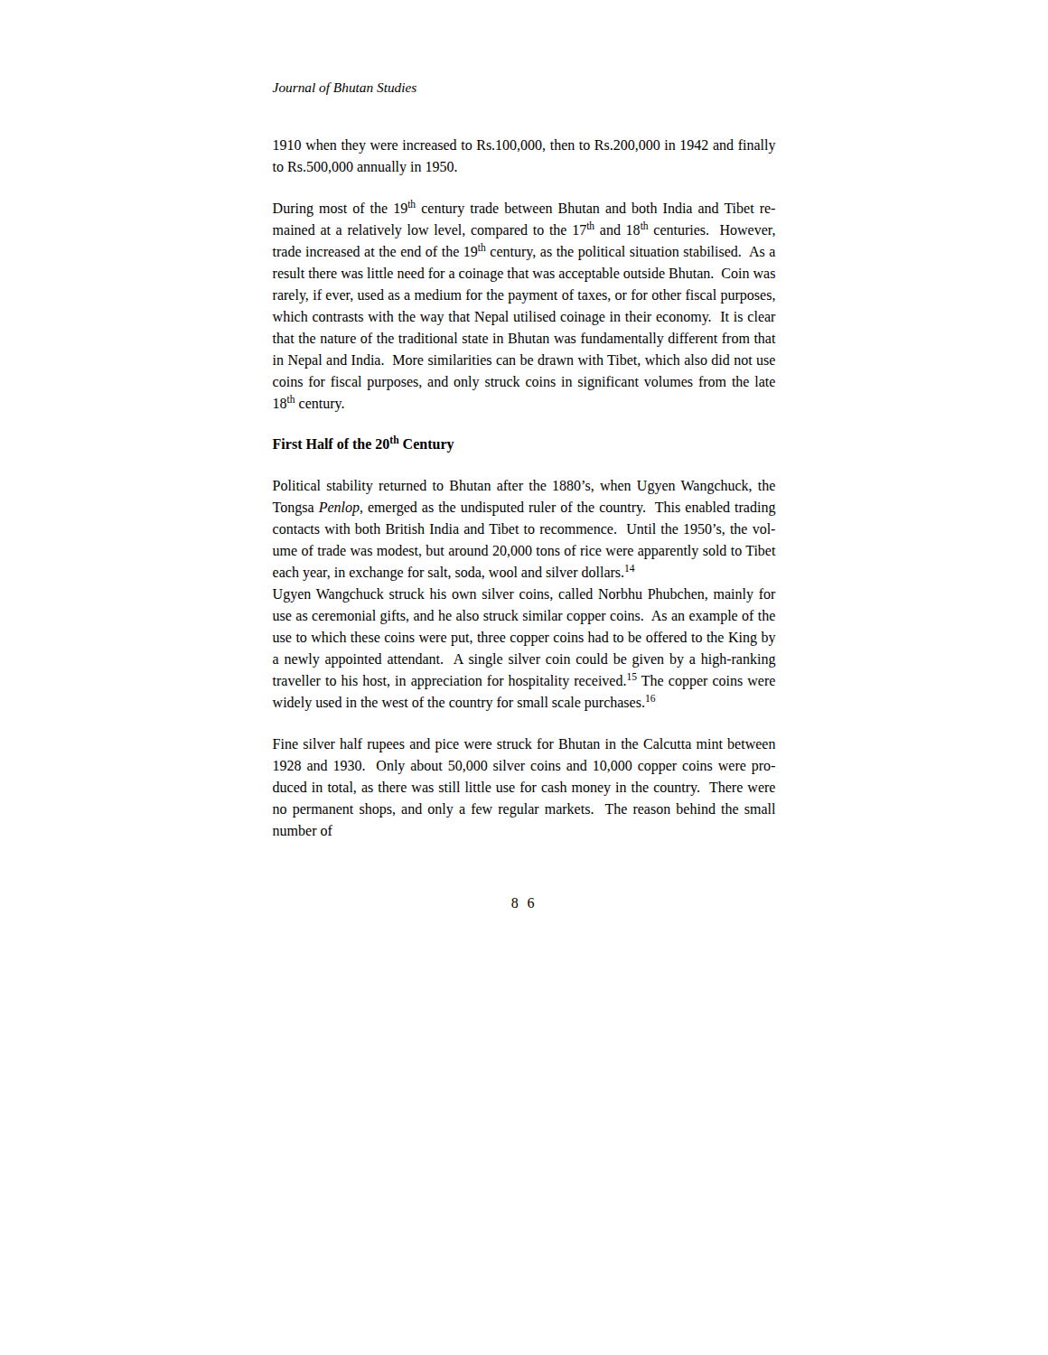Journal of Bhutan Studies
1910 when they were increased to Rs.100,000, then to Rs.200,000 in 1942 and finally to Rs.500,000 annually in 1950.
During most of the 19th century trade between Bhutan and both India and Tibet remained at a relatively low level, compared to the 17th and 18th centuries. However, trade increased at the end of the 19th century, as the political situation stabilised. As a result there was little need for a coinage that was acceptable outside Bhutan. Coin was rarely, if ever, used as a medium for the payment of taxes, or for other fiscal purposes, which contrasts with the way that Nepal utilised coinage in their economy. It is clear that the nature of the traditional state in Bhutan was fundamentally different from that in Nepal and India. More similarities can be drawn with Tibet, which also did not use coins for fiscal purposes, and only struck coins in significant volumes from the late 18th century.
First Half of the 20th Century
Political stability returned to Bhutan after the 1880’s, when Ugyen Wangchuck, the Tongsa Penlop, emerged as the undisputed ruler of the country. This enabled trading contacts with both British India and Tibet to recommence. Until the 1950’s, the volume of trade was modest, but around 20,000 tons of rice were apparently sold to Tibet each year, in exchange for salt, soda, wool and silver dollars.14
Ugyen Wangchuck struck his own silver coins, called Norbhu Phubchen, mainly for use as ceremonial gifts, and he also struck similar copper coins. As an example of the use to which these coins were put, three copper coins had to be offered to the King by a newly appointed attendant. A single silver coin could be given by a high-ranking traveller to his host, in appreciation for hospitality received.15 The copper coins were widely used in the west of the country for small scale purchases.16
Fine silver half rupees and pice were struck for Bhutan in the Calcutta mint between 1928 and 1930. Only about 50,000 silver coins and 10,000 copper coins were produced in total, as there was still little use for cash money in the country. There were no permanent shops, and only a few regular markets. The reason behind the small number of
8 6